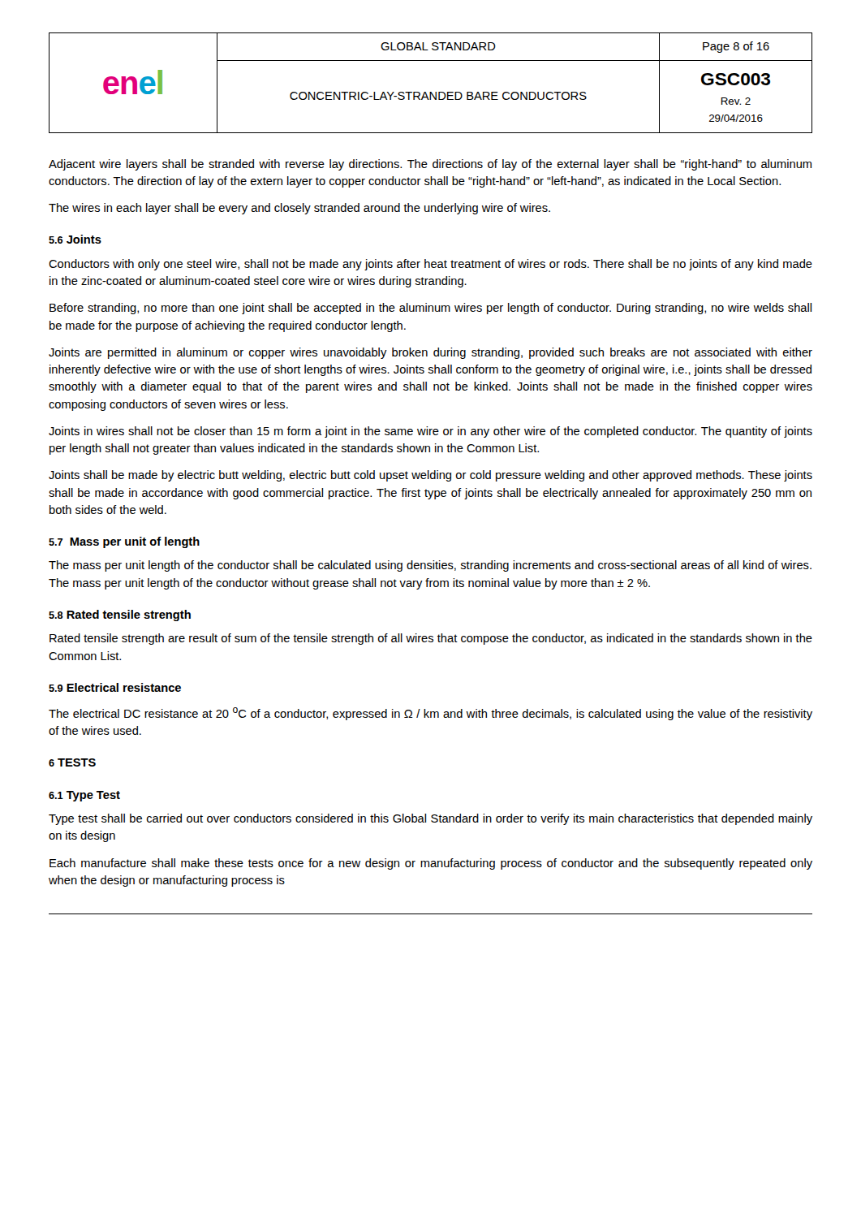| e n e l | GLOBAL STANDARD | Page 8 of 16 |
| CONCENTRIC-LAY-STRANDED BARE CONDUCTORS | GSC003 Rev. 2 29/04/2016 |
Adjacent wire layers shall be stranded with reverse lay directions. The directions of lay of the external layer shall be “right-hand” to aluminum conductors. The direction of lay of the extern layer to copper conductor shall be “right-hand” or “left-hand”, as indicated in the Local Section.
The wires in each layer shall be every and closely stranded around the underlying wire of wires.
5.6 Joints
Conductors with only one steel wire, shall not be made any joints after heat treatment of wires or rods. There shall be no joints of any kind made in the zinc-coated or aluminum-coated steel core wire or wires during stranding.
Before stranding, no more than one joint shall be accepted in the aluminum wires per length of conductor. During stranding, no wire welds shall be made for the purpose of achieving the required conductor length.
Joints are permitted in aluminum or copper wires unavoidably broken during stranding, provided such breaks are not associated with either inherently defective wire or with the use of short lengths of wires. Joints shall conform to the geometry of original wire, i.e., joints shall be dressed smoothly with a diameter equal to that of the parent wires and shall not be kinked. Joints shall not be made in the finished copper wires composing conductors of seven wires or less.
Joints in wires shall not be closer than 15 m form a joint in the same wire or in any other wire of the completed conductor. The quantity of joints per length shall not greater than values indicated in the standards shown in the Common List.
Joints shall be made by electric butt welding, electric butt cold upset welding or cold pressure welding and other approved methods. These joints shall be made in accordance with good commercial practice. The first type of joints shall be electrically annealed for approximately 250 mm on both sides of the weld.
5.7 Mass per unit of length
The mass per unit length of the conductor shall be calculated using densities, stranding increments and cross-sectional areas of all kind of wires. The mass per unit length of the conductor without grease shall not vary from its nominal value by more than ± 2 %.
5.8 Rated tensile strength
Rated tensile strength are result of sum of the tensile strength of all wires that compose the conductor, as indicated in the standards shown in the Common List.
5.9 Electrical resistance
The electrical DC resistance at 20 oC of a conductor, expressed in Ω / km and with three decimals, is calculated using the value of the resistivity of the wires used.
6 TESTS
6.1 Type Test
Type test shall be carried out over conductors considered in this Global Standard in order to verify its main characteristics that depended mainly on its design
Each manufacture shall make these tests once for a new design or manufacturing process of conductor and the subsequently repeated only when the design or manufacturing process is